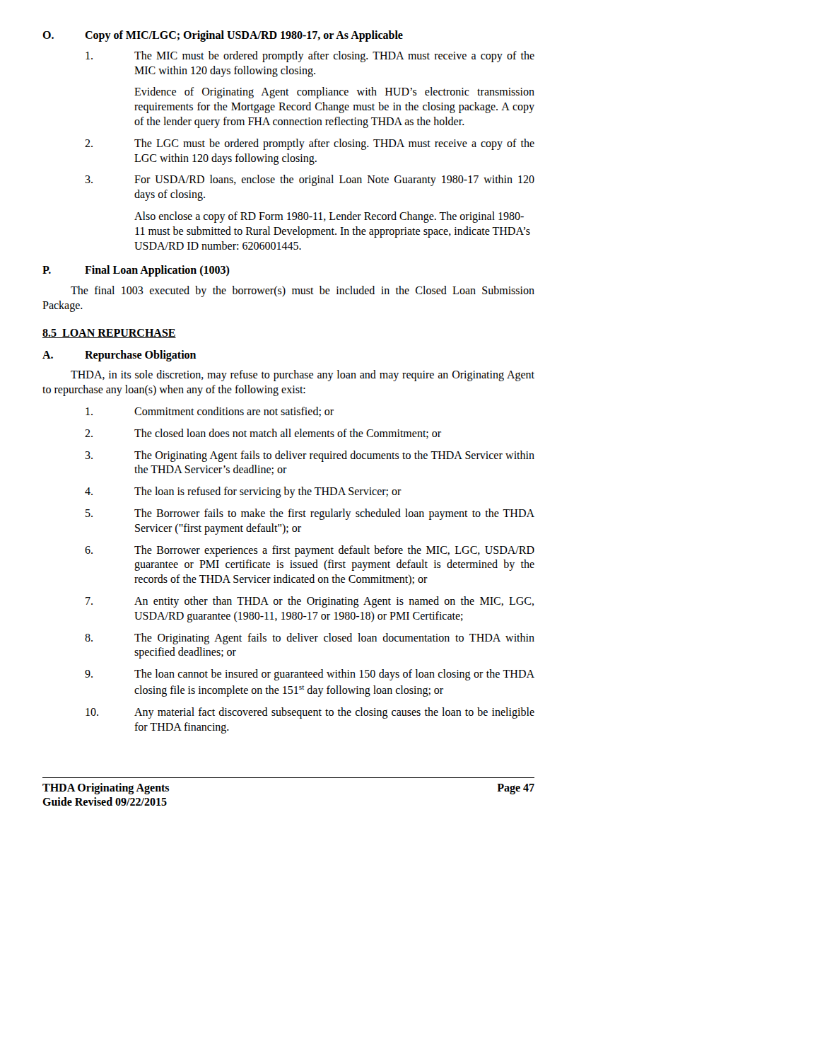O. Copy of MIC/LGC; Original USDA/RD 1980-17, or As Applicable
1. The MIC must be ordered promptly after closing. THDA must receive a copy of the MIC within 120 days following closing.
Evidence of Originating Agent compliance with HUD’s electronic transmission requirements for the Mortgage Record Change must be in the closing package. A copy of the lender query from FHA connection reflecting THDA as the holder.
2. The LGC must be ordered promptly after closing. THDA must receive a copy of the LGC within 120 days following closing.
3. For USDA/RD loans, enclose the original Loan Note Guaranty 1980-17 within 120 days of closing.
Also enclose a copy of RD Form 1980-11, Lender Record Change. The original 1980-11 must be submitted to Rural Development. In the appropriate space, indicate THDA’s USDA/RD ID number: 6206001445.
P. Final Loan Application (1003)
The final 1003 executed by the borrower(s) must be included in the Closed Loan Submission Package.
8.5 LOAN REPURCHASE
A. Repurchase Obligation
THDA, in its sole discretion, may refuse to purchase any loan and may require an Originating Agent to repurchase any loan(s) when any of the following exist:
1. Commitment conditions are not satisfied; or
2. The closed loan does not match all elements of the Commitment; or
3. The Originating Agent fails to deliver required documents to the THDA Servicer within the THDA Servicer’s deadline; or
4. The loan is refused for servicing by the THDA Servicer; or
5. The Borrower fails to make the first regularly scheduled loan payment to the THDA Servicer ("first payment default"); or
6. The Borrower experiences a first payment default before the MIC, LGC, USDA/RD guarantee or PMI certificate is issued (first payment default is determined by the records of the THDA Servicer indicated on the Commitment); or
7. An entity other than THDA or the Originating Agent is named on the MIC, LGC, USDA/RD guarantee (1980-11, 1980-17 or 1980-18) or PMI Certificate;
8. The Originating Agent fails to deliver closed loan documentation to THDA within specified deadlines; or
9. The loan cannot be insured or guaranteed within 150 days of loan closing or the THDA closing file is incomplete on the 151st day following loan closing; or
10. Any material fact discovered subsequent to the closing causes the loan to be ineligible for THDA financing.
THDA Originating Agents
Guide Revised 09/22/2015
Page 47